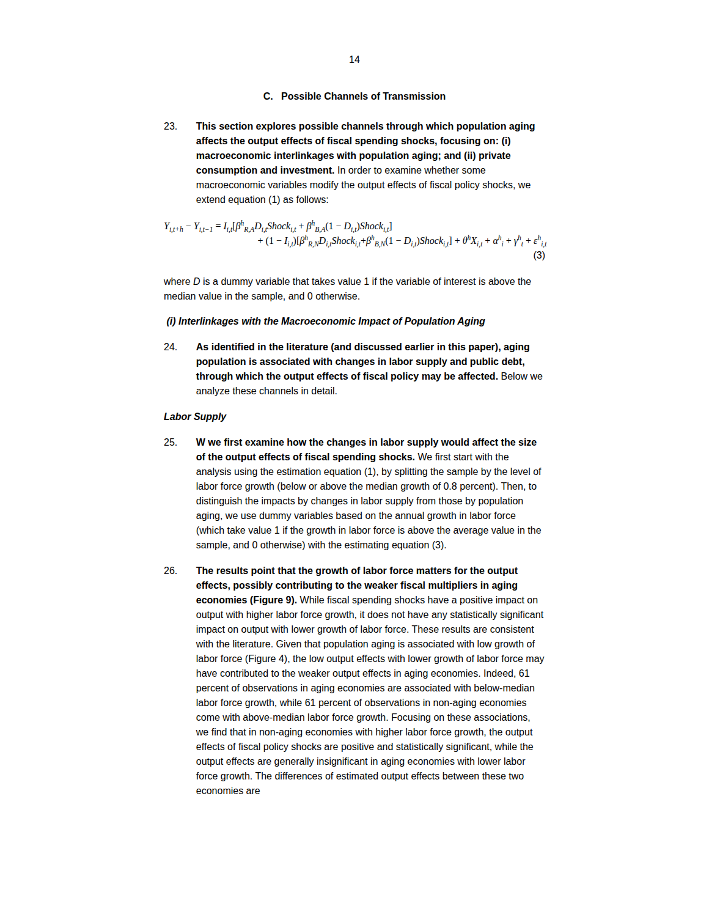14
C. Possible Channels of Transmission
23.
This section explores possible channels through which population aging affects the output effects of fiscal spending shocks, focusing on: (i) macroeconomic interlinkages with population aging; and (ii) private consumption and investment. In order to examine whether some macroeconomic variables modify the output effects of fiscal policy shocks, we extend equation (1) as follows:
Yi,t+h − Yi,t−1 = Ii,t[βhR,ADi,tShocki,t + βhB,A(1 − Di,t)Shocki,t]
+ (1 − Ii,t)[βhR,NDi,tShocki,t+βhB,N(1 − Di,t)Shocki,t] + θhXi,t + αhi + γht + εhi,t (3)
where D is a dummy variable that takes value 1 if the variable of interest is above the median value in the sample, and 0 otherwise.
(i) Interlinkages with the Macroeconomic Impact of Population Aging
24.
As identified in the literature (and discussed earlier in this paper), aging population is associated with changes in labor supply and public debt, through which the output effects of fiscal policy may be affected. Below we analyze these channels in detail.
Labor Supply
25.
W we first examine how the changes in labor supply would affect the size of the output effects of fiscal spending shocks. We first start with the analysis using the estimation equation (1), by splitting the sample by the level of labor force growth (below or above the median growth of 0.8 percent). Then, to distinguish the impacts by changes in labor supply from those by population aging, we use dummy variables based on the annual growth in labor force (which take value 1 if the growth in labor force is above the average value in the sample, and 0 otherwise) with the estimating equation (3).
26.
The results point that the growth of labor force matters for the output effects, possibly contributing to the weaker fiscal multipliers in aging economies (Figure 9). While fiscal spending shocks have a positive impact on output with higher labor force growth, it does not have any statistically significant impact on output with lower growth of labor force. These results are consistent with the literature. Given that population aging is associated with low growth of labor force (Figure 4), the low output effects with lower growth of labor force may have contributed to the weaker output effects in aging economies. Indeed, 61 percent of observations in aging economies are associated with below-median labor force growth, while 61 percent of observations in non-aging economies come with above-median labor force growth. Focusing on these associations, we find that in non-aging economies with higher labor force growth, the output effects of fiscal policy shocks are positive and statistically significant, while the output effects are generally insignificant in aging economies with lower labor force growth. The differences of estimated output effects between these two economies are